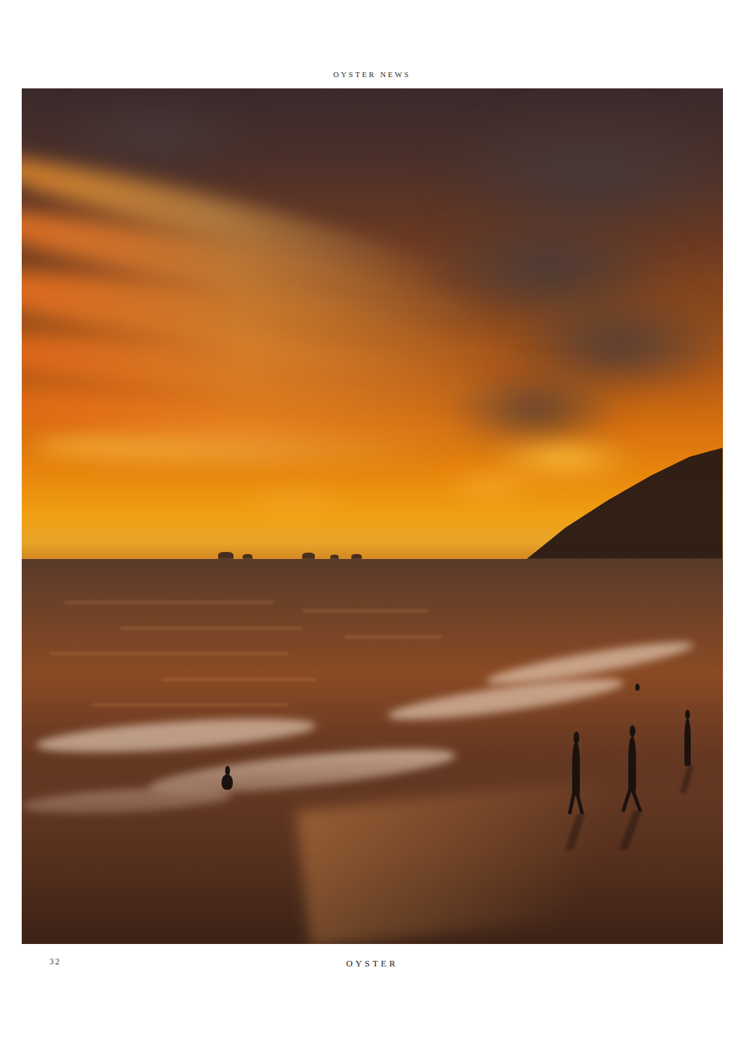Oyster News
32
Oyster